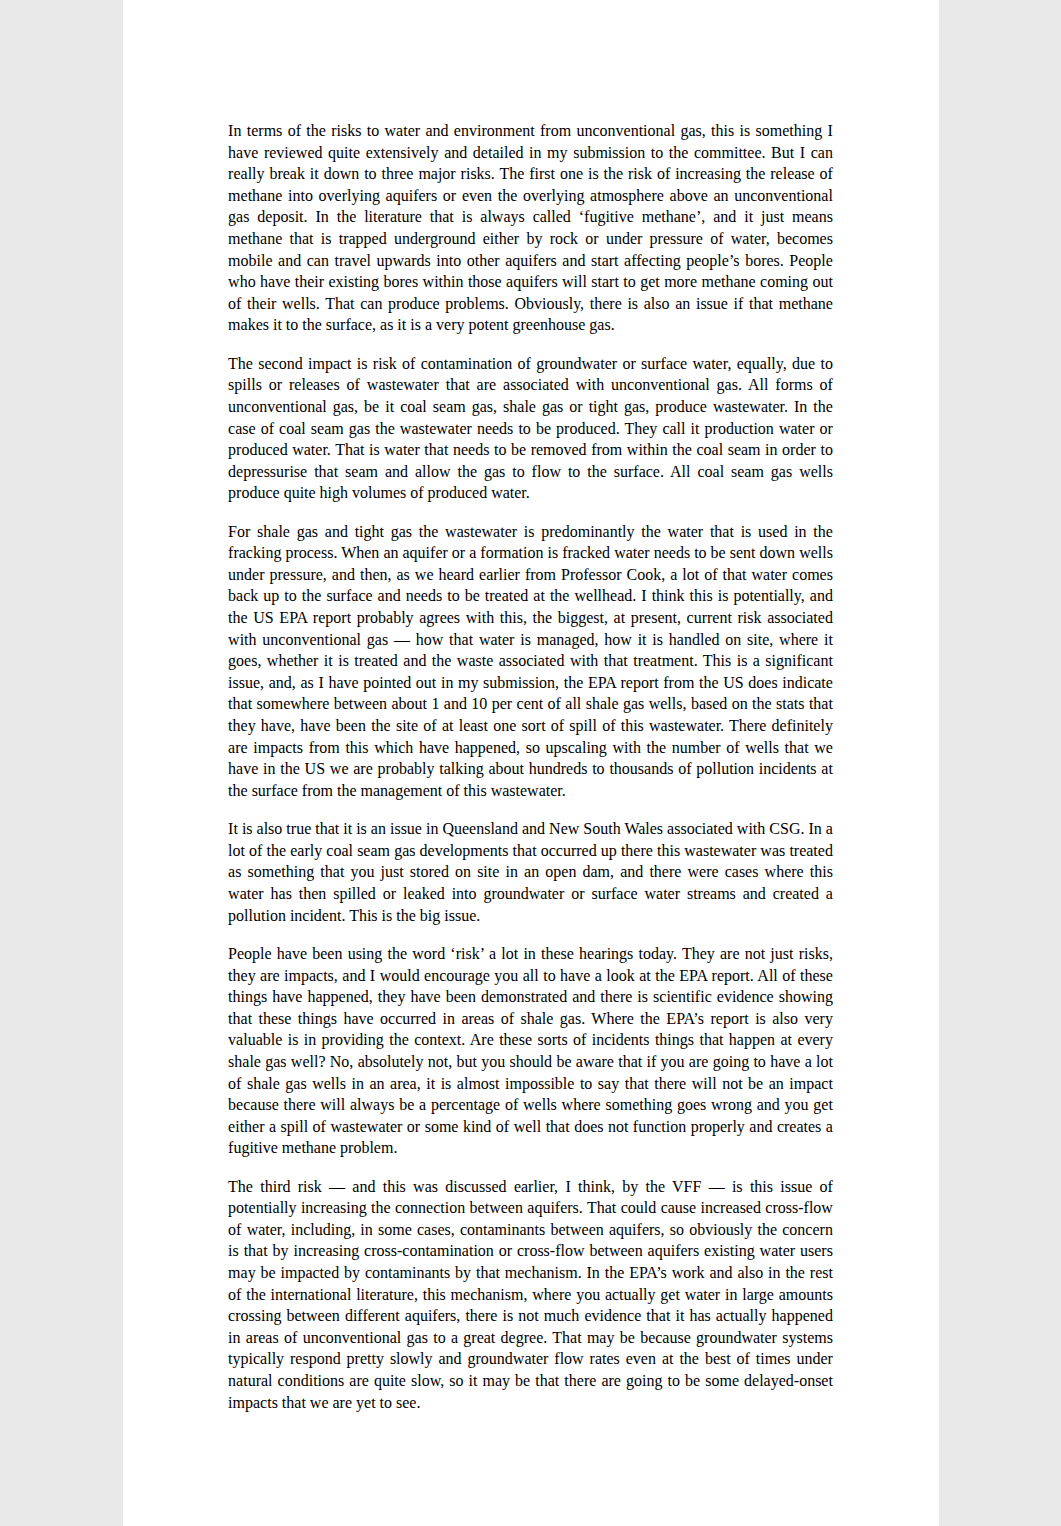In terms of the risks to water and environment from unconventional gas, this is something I have reviewed quite extensively and detailed in my submission to the committee. But I can really break it down to three major risks. The first one is the risk of increasing the release of methane into overlying aquifers or even the overlying atmosphere above an unconventional gas deposit. In the literature that is always called ‘fugitive methane’, and it just means methane that is trapped underground either by rock or under pressure of water, becomes mobile and can travel upwards into other aquifers and start affecting people’s bores. People who have their existing bores within those aquifers will start to get more methane coming out of their wells. That can produce problems. Obviously, there is also an issue if that methane makes it to the surface, as it is a very potent greenhouse gas.
The second impact is risk of contamination of groundwater or surface water, equally, due to spills or releases of wastewater that are associated with unconventional gas. All forms of unconventional gas, be it coal seam gas, shale gas or tight gas, produce wastewater. In the case of coal seam gas the wastewater needs to be produced. They call it production water or produced water. That is water that needs to be removed from within the coal seam in order to depressurise that seam and allow the gas to flow to the surface. All coal seam gas wells produce quite high volumes of produced water.
For shale gas and tight gas the wastewater is predominantly the water that is used in the fracking process. When an aquifer or a formation is fracked water needs to be sent down wells under pressure, and then, as we heard earlier from Professor Cook, a lot of that water comes back up to the surface and needs to be treated at the wellhead. I think this is potentially, and the US EPA report probably agrees with this, the biggest, at present, current risk associated with unconventional gas — how that water is managed, how it is handled on site, where it goes, whether it is treated and the waste associated with that treatment. This is a significant issue, and, as I have pointed out in my submission, the EPA report from the US does indicate that somewhere between about 1 and 10 per cent of all shale gas wells, based on the stats that they have, have been the site of at least one sort of spill of this wastewater. There definitely are impacts from this which have happened, so upscaling with the number of wells that we have in the US we are probably talking about hundreds to thousands of pollution incidents at the surface from the management of this wastewater.
It is also true that it is an issue in Queensland and New South Wales associated with CSG. In a lot of the early coal seam gas developments that occurred up there this wastewater was treated as something that you just stored on site in an open dam, and there were cases where this water has then spilled or leaked into groundwater or surface water streams and created a pollution incident. This is the big issue.
People have been using the word ‘risk’ a lot in these hearings today. They are not just risks, they are impacts, and I would encourage you all to have a look at the EPA report. All of these things have happened, they have been demonstrated and there is scientific evidence showing that these things have occurred in areas of shale gas. Where the EPA’s report is also very valuable is in providing the context. Are these sorts of incidents things that happen at every shale gas well? No, absolutely not, but you should be aware that if you are going to have a lot of shale gas wells in an area, it is almost impossible to say that there will not be an impact because there will always be a percentage of wells where something goes wrong and you get either a spill of wastewater or some kind of well that does not function properly and creates a fugitive methane problem.
The third risk — and this was discussed earlier, I think, by the VFF — is this issue of potentially increasing the connection between aquifers. That could cause increased cross-flow of water, including, in some cases, contaminants between aquifers, so obviously the concern is that by increasing cross-contamination or cross-flow between aquifers existing water users may be impacted by contaminants by that mechanism. In the EPA’s work and also in the rest of the international literature, this mechanism, where you actually get water in large amounts crossing between different aquifers, there is not much evidence that it has actually happened in areas of unconventional gas to a great degree. That may be because groundwater systems typically respond pretty slowly and groundwater flow rates even at the best of times under natural conditions are quite slow, so it may be that there are going to be some delayed-onset impacts that we are yet to see.